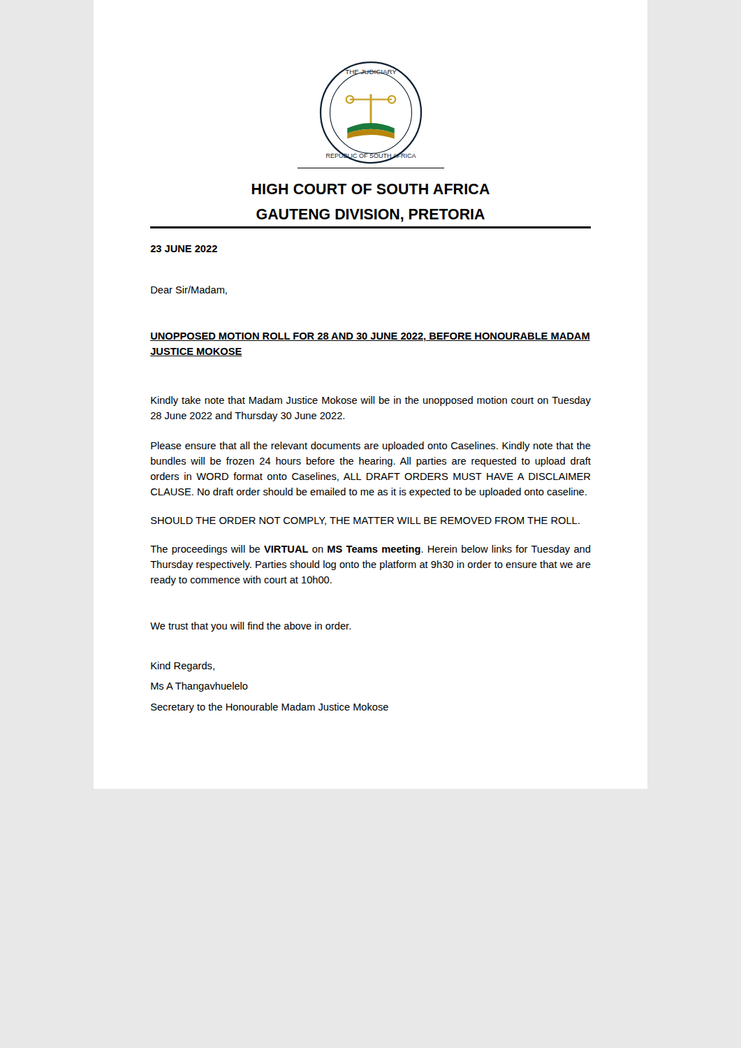HIGH COURT OF SOUTH AFRICA
GAUTENG DIVISION, PRETORIA
23 JUNE 2022
Dear Sir/Madam,
Unopposed motion roll for 28 and 30 June 2022, before Honourable Madam Justice Mokose
Kindly take note that Madam Justice Mokose will be in the unopposed motion court on Tuesday 28 June 2022 and Thursday 30 June 2022.
Please ensure that all the relevant documents are uploaded onto Caselines. Kindly note that the bundles will be frozen 24 hours before the hearing. All parties are requested to upload draft orders in WORD format onto Caselines, ALL DRAFT ORDERS MUST HAVE A DISCLAIMER CLAUSE. No draft order should be emailed to me as it is expected to be uploaded onto caseline.
SHOULD THE ORDER NOT COMPLY, THE MATTER WILL BE REMOVED FROM THE ROLL.
The proceedings will be VIRTUAL on MS Teams meeting. Herein below links for Tuesday and Thursday respectively. Parties should log onto the platform at 9h30 in order to ensure that we are ready to commence with court at 10h00.
We trust that you will find the above in order.
Kind Regards,
Ms A Thangavhuelelo
Secretary to the Honourable Madam Justice Mokose